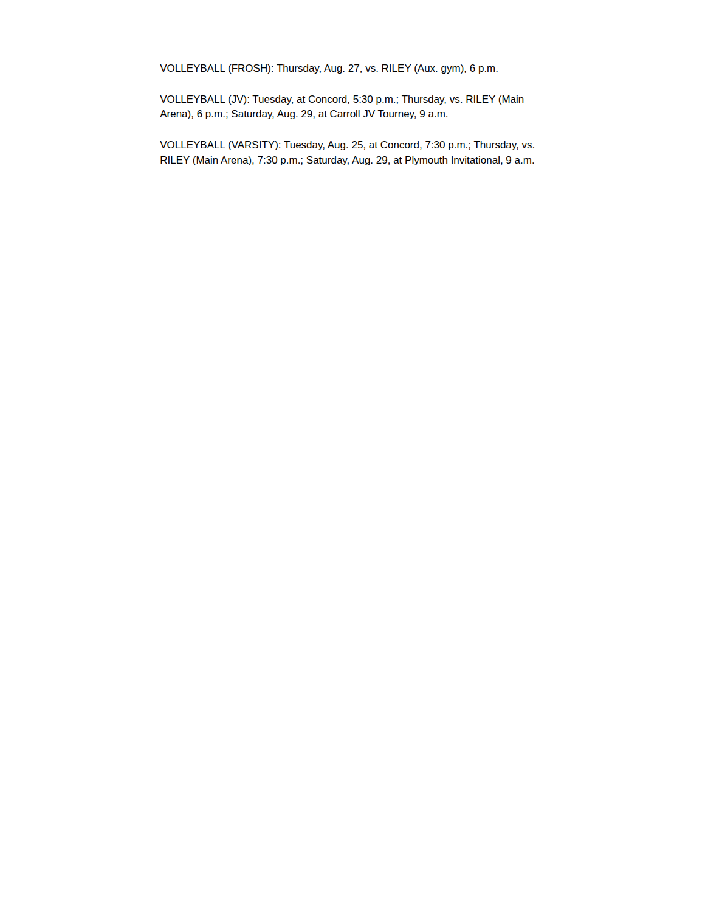VOLLEYBALL (FROSH): Thursday, Aug. 27, vs. RILEY (Aux. gym), 6 p.m.
VOLLEYBALL (JV): Tuesday, at Concord, 5:30 p.m.; Thursday, vs. RILEY (Main Arena), 6 p.m.; Saturday, Aug. 29, at Carroll JV Tourney, 9 a.m.
VOLLEYBALL (VARSITY): Tuesday, Aug. 25, at Concord, 7:30 p.m.; Thursday, vs. RILEY (Main Arena), 7:30 p.m.; Saturday, Aug. 29, at Plymouth Invitational, 9 a.m.